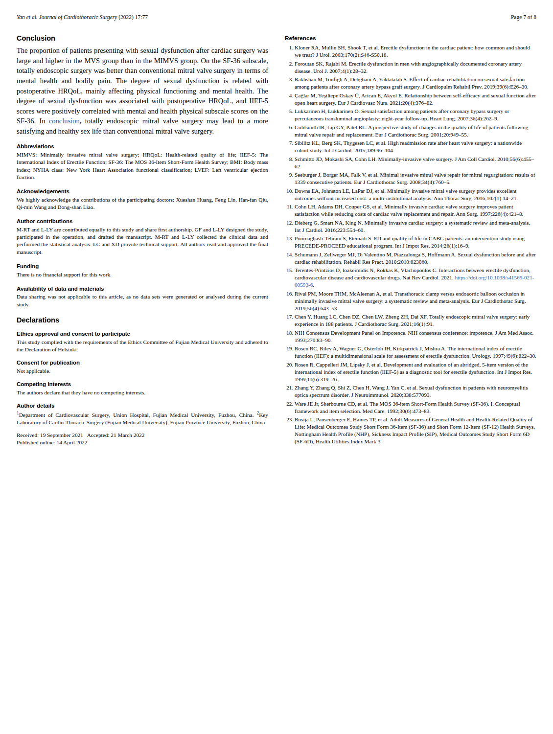Yan et al. Journal of Cardiothoracic Surgery (2022) 17:77
Page 7 of 8
Conclusion
The proportion of patients presenting with sexual dysfunction after cardiac surgery was large and higher in the MVS group than in the MIMVS group. On the SF-36 subscale, totally endoscopic surgery was better than conventional mitral valve surgery in terms of mental health and bodily pain. The degree of sexual dysfunction is related with postoperative HRQoL, mainly affecting physical functioning and mental health. The degree of sexual dysfunction was associated with postoperative HRQoL, and IIEF-5 scores were positively correlated with mental and health physical subscale scores on the SF-36. In conclusion, totally endoscopic mitral valve surgery may lead to a more satisfying and healthy sex life than conventional mitral valve surgery.
Abbreviations
MIMVS: Minimally invasive mitral valve surgery; HRQoL: Health-related quality of life; IIEF-5: The International Index of Erectile Function; SF-36: The MOS 36-Item Short-Form Health Survey; BMI: Body mass index; NYHA class: New York Heart Association functional classification; LVEF: Left ventricular ejection fraction.
Acknowledgements
We highly acknowledge the contributions of the participating doctors: Xueshan Huang, Feng Lin, Han-fan Qiu, Qi-min Wang and Dong-shan Liao.
Author contributions
M-RT and L-LY are contributed equally to this study and share first authorship. GF and L-LY designed the study, participated in the operation, and drafted the manuscript. M-RT and L-LY collected the clinical data and performed the statistical analysis. LC and XD provide technical support. All authors read and approved the final manuscript.
Funding
There is no financial support for this work.
Availability of data and materials
Data sharing was not applicable to this article, as no data sets were generated or analysed during the current study.
Declarations
Ethics approval and consent to participate
This study complied with the requirements of the Ethics Committee of Fujian Medical University and adhered to the Declaration of Helsinki.
Consent for publication
Not applicable.
Competing interests
The authors declare that they have no competing interests.
Author details
1Department of Cardiovascular Surgery, Union Hospital, Fujian Medical University, Fuzhou, China. 2Key Laboratory of Cardio-Thoracic Surgery (Fujian Medical University), Fujian Province University, Fuzhou, China.
Received: 19 September 2021 Accepted: 21 March 2022
Published online: 14 April 2022
References
Kloner RA, Mullin SH, Shook T, et al. Erectile dysfunction in the cardiac patient: how common and should we treat? J Urol. 2003;170(2):S46-S50.18.
Foroutan SK, Rajabi M. Erectile dysfunction in men with angiographically documented coronary artery disease. Urol J. 2007;4(1):28–32.
Rakhshan M, Toufigh A, Dehghani A, Yaktatalab S. Effect of cardiac rehabilitation on sexual satisfaction among patients after coronary artery bypass graft surgery. J Cardiopulm Rehabil Prev. 2019;39(6):E26–30.
Çağlar M, Yeşiltepe Oskay Ü, Arican E, Akyol E. Relationship between self-efficacy and sexual function after open heart surgery. Eur J Cardiovasc Nurs. 2021;20(4):376–82.
Lukkarinen H, Lukkarinen O. Sexual satisfaction among patients after coronary bypass surgery or percutaneous transluminal angioplasty: eight-year follow-up. Heart Lung. 2007;36(4):262–9.
Goldsmith IR, Lip GY, Patel RL. A prospective study of changes in the quality of life of patients following mitral valve repair and replacement. Eur J Cardiothorac Surg. 2001;20:949–55.
Sibilitz KL, Berg SK, Thygesen LC, et al. High readmission rate after heart valve surgery: a nationwide cohort study. Int J Cardiol. 2015;189:96–104.
Schmitto JD, Mokashi SA, Cohn LH. Minimally-invasive valve surgery. J Am Coll Cardiol. 2010;56(6):455–62.
Seeburger J, Borger MA, Falk V, et al. Minimal invasive mitral valve repair for mitral regurgitation: results of 1339 consecutive patients. Eur J Cardiothorac Surg. 2008;34(4):760–5.
Downs EA, Johnston LE, LaPar DJ, et al. Minimally invasive mitral valve surgery provides excellent outcomes without increased cost: a multi-institutional analysis. Ann Thorac Surg. 2016;102(1):14–21.
Cohn LH, Adams DH, Couper GS, et al. Minimally invasive cardiac valve surgery improves patient satisfaction while reducing costs of cardiac valve replacement and repair. Ann Surg. 1997;226(4):421–8.
Dieberg G, Smart NA, King N. Minimally invasive cardiac surgery: a systematic review and meta-analysis. Int J Cardiol. 2016;223:554–60.
Pournaghash-Tehrani S, Etemadi S. ED and quality of life in CABG patients: an intervention study using PRECEDE-PROCEED educational program. Int J Impot Res. 2014;26(1):16–9.
Schumann J, Zellweger MJ, Di Valentino M, Piazzalonga S, Hoffmann A. Sexual dysfunction before and after cardiac rehabilitation. Rehabil Res Pract. 2010;2010:823060.
Terentes-Printzios D, Ioakeimidis N, Rokkas K, Vlachopoulos C. Interactions between erectile dysfunction, cardiovascular disease and cardiovascular drugs. Nat Rev Cardiol. 2021. https://doi.org/10.1038/s41569-021-00593-6.
Rival PM, Moore THM, McAleenan A, et al. Transthoracic clamp versus endoaortic balloon occlusion in minimally invasive mitral valve surgery: a systematic review and meta-analysis. Eur J Cardiothorac Surg. 2019;56(4):643–53.
Chen Y, Huang LC, Chen DZ, Chen LW, Zheng ZH, Dai XF. Totally endoscopic mitral valve surgery: early experience in 188 patients. J Cardiothorac Surg. 2021;16(1):91.
NIH Concensus Development Panel on Impotence. NIH consensus conference: impotence. J Am Med Assoc. 1993;270:83–90.
Rosen RC, Riley A, Wagner G, Osterloh IH, Kirkpatrick J, Mishra A. The international index of erectile function (IIEF): a multidimensional scale for assessment of erectile dysfunction. Urology. 1997;49(6):822–30.
Rosen R, Cappelleri JM, Lipsky J, et al. Development and evaluation of an abridged, 5-item version of the international index of erectile function (IIEF-5) as a diagnostic tool for erectile dysfunction. Int J Impot Res. 1999;11(6):319–26.
Zhang Y, Zhang Q, Shi Z, Chen H, Wang J, Yan C, et al. Sexual dysfunction in patients with neuromyelitis optica spectrum disorder. J Neuroimmunol. 2020;338:577093.
Ware JE Jr, Sherbourne CD, et al. The MOS 36-item Short-Form Health Survey (SF-36). I. Conceptual framework and item selection. Med Care. 1992;30(6):473–83.
Busija L, Pausenberger E, Haines TP, et al. Adult Measures of General Health and Health-Related Quality of Life: Medical Outcomes Study Short Form 36-Item (SF-36) and Short Form 12-Item (SF-12) Health Surveys, Nottingham Health Profile (NHP), Sickness Impact Profile (SIP), Medical Outcomes Study Short Form 6D (SF-6D), Health Utilities Index Mark 3